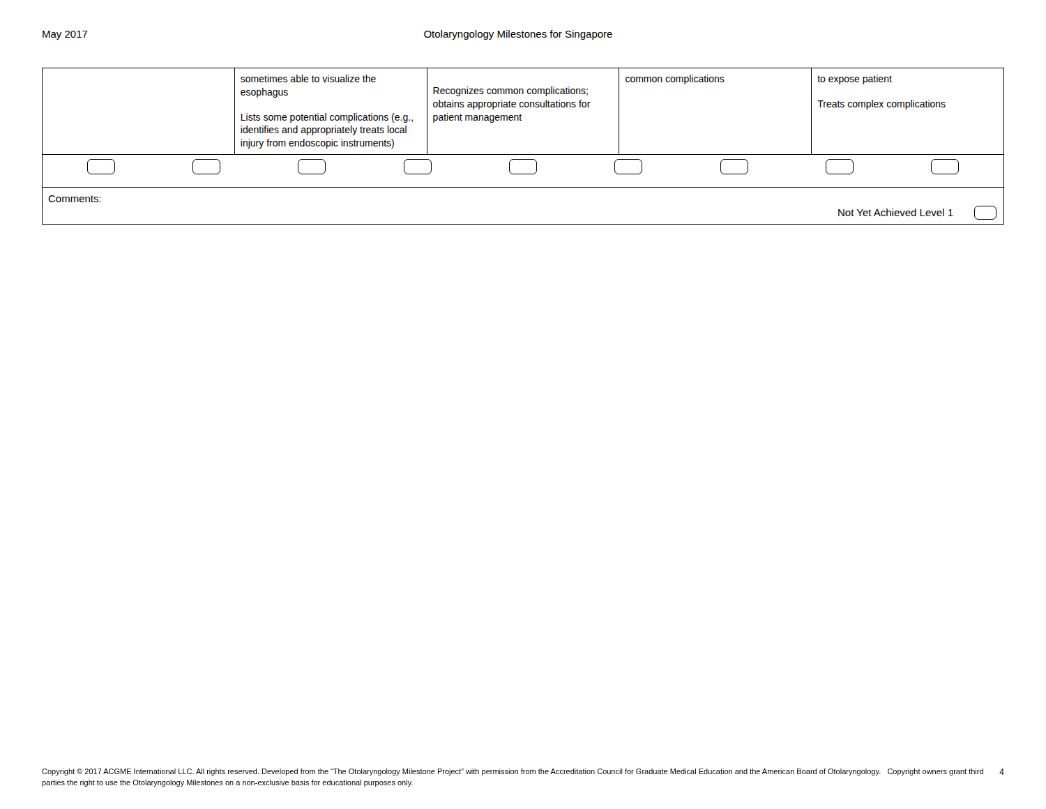May 2017
Otolaryngology Milestones for Singapore
| | sometimes able to visualize the esophagus Lists some potential complications (e.g., identifies and appropriately treats local injury from endoscopic instruments) | Recognizes common complications; obtains appropriate consultations for patient management | common complications | to expose patient Treats complex complications |
| Comments: Not Yet Achieved Level 1 |
4 Copyright © 2017 ACGME International LLC. All rights reserved. Developed from the “The Otolaryngology Milestone Project” with permission from the Accreditation Council for Graduate Medical Education and the American Board of Otolaryngology. Copyright owners grant third parties the right to use the Otolaryngology Milestones on a non-exclusive basis for educational purposes only.